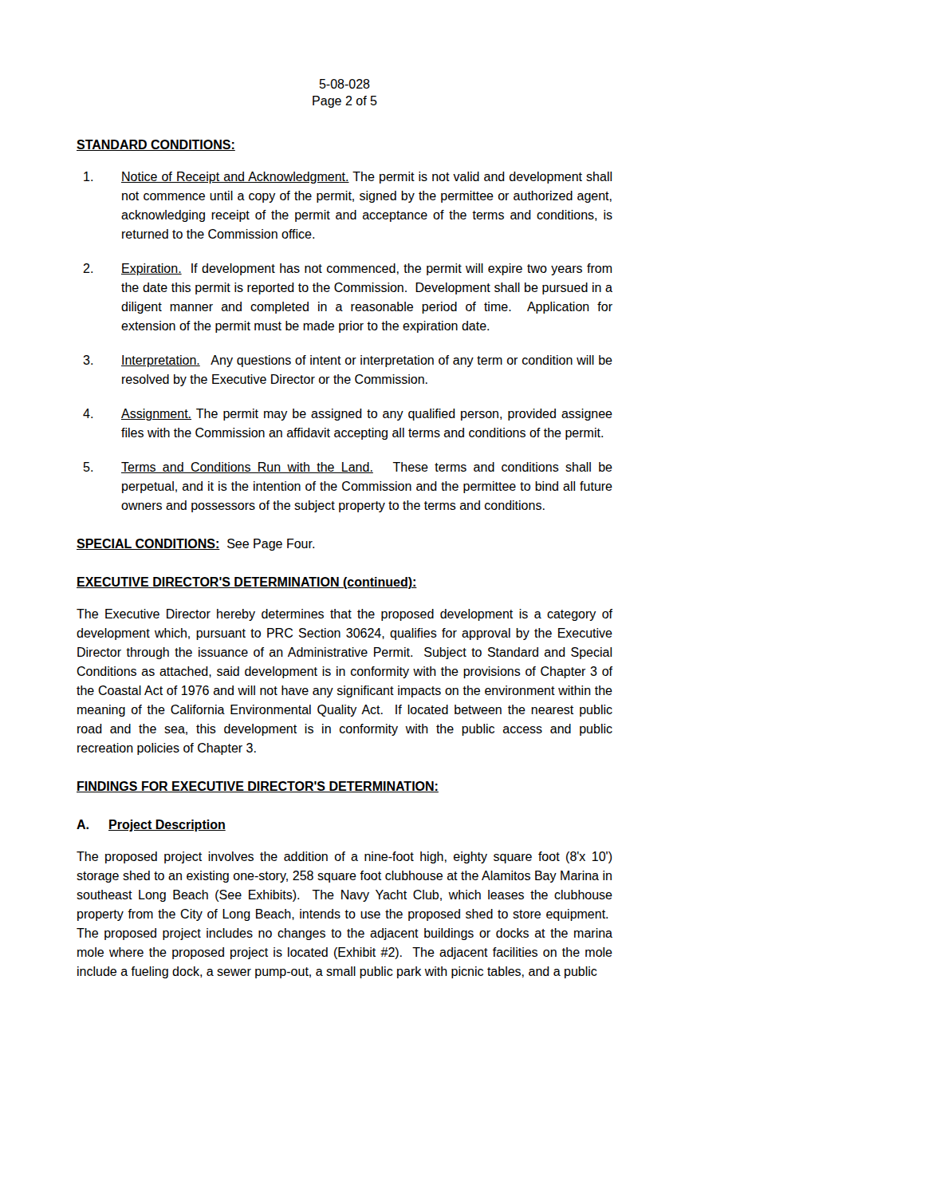5-08-028
Page 2 of 5
STANDARD CONDITIONS:
Notice of Receipt and Acknowledgment. The permit is not valid and development shall not commence until a copy of the permit, signed by the permittee or authorized agent, acknowledging receipt of the permit and acceptance of the terms and conditions, is returned to the Commission office.
Expiration. If development has not commenced, the permit will expire two years from the date this permit is reported to the Commission. Development shall be pursued in a diligent manner and completed in a reasonable period of time. Application for extension of the permit must be made prior to the expiration date.
Interpretation. Any questions of intent or interpretation of any term or condition will be resolved by the Executive Director or the Commission.
Assignment. The permit may be assigned to any qualified person, provided assignee files with the Commission an affidavit accepting all terms and conditions of the permit.
Terms and Conditions Run with the Land. These terms and conditions shall be perpetual, and it is the intention of the Commission and the permittee to bind all future owners and possessors of the subject property to the terms and conditions.
SPECIAL CONDITIONS: See Page Four.
EXECUTIVE DIRECTOR'S DETERMINATION (continued):
The Executive Director hereby determines that the proposed development is a category of development which, pursuant to PRC Section 30624, qualifies for approval by the Executive Director through the issuance of an Administrative Permit. Subject to Standard and Special Conditions as attached, said development is in conformity with the provisions of Chapter 3 of the Coastal Act of 1976 and will not have any significant impacts on the environment within the meaning of the California Environmental Quality Act. If located between the nearest public road and the sea, this development is in conformity with the public access and public recreation policies of Chapter 3.
FINDINGS FOR EXECUTIVE DIRECTOR'S DETERMINATION:
A. Project Description
The proposed project involves the addition of a nine-foot high, eighty square foot (8'x 10') storage shed to an existing one-story, 258 square foot clubhouse at the Alamitos Bay Marina in southeast Long Beach (See Exhibits). The Navy Yacht Club, which leases the clubhouse property from the City of Long Beach, intends to use the proposed shed to store equipment. The proposed project includes no changes to the adjacent buildings or docks at the marina mole where the proposed project is located (Exhibit #2). The adjacent facilities on the mole include a fueling dock, a sewer pump-out, a small public park with picnic tables, and a public